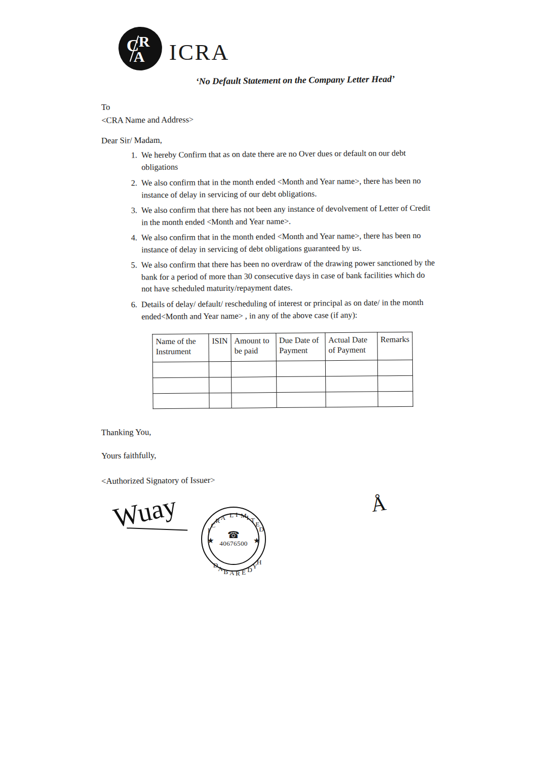C R A
ICRA
‘No Default Statement on the Company Letter Head’
To
<CRA Name and Address>
Dear Sir/ Madam,
We hereby Confirm that as on date there are no Over dues or default on our debt obligations
We also confirm that in the month ended <Month and Year name>, there has been no instance of delay in servicing of our debt obligations.
We also confirm that there has not been any instance of devolvement of Letter of Credit in the month ended <Month and Year name>.
We also confirm that in the month ended <Month and Year name>, there has been no instance of delay in servicing of debt obligations guaranteed by us.
We also confirm that there has been no overdraw of the drawing power sanctioned by the bank for a period of more than 30 consecutive days in case of bank facilities which do not have scheduled maturity/repayment dates.
Details of delay/ default/ rescheduling of interest or principal as on date/ in the month ended<Month and Year name> , in any of the above case (if any):
| Name of the Instrument | ISIN | Amount to be paid | Due Date of Payment | Actual Date of Payment | Remarks |
| --- | --- | --- | --- | --- | --- |
Thanking You,
Yours faithfully,
<Authorized Signatory of Issuer>
Wuay
Å
I C R A L I M I T E D H Y D E R A B A D
★
★
☎
40676500